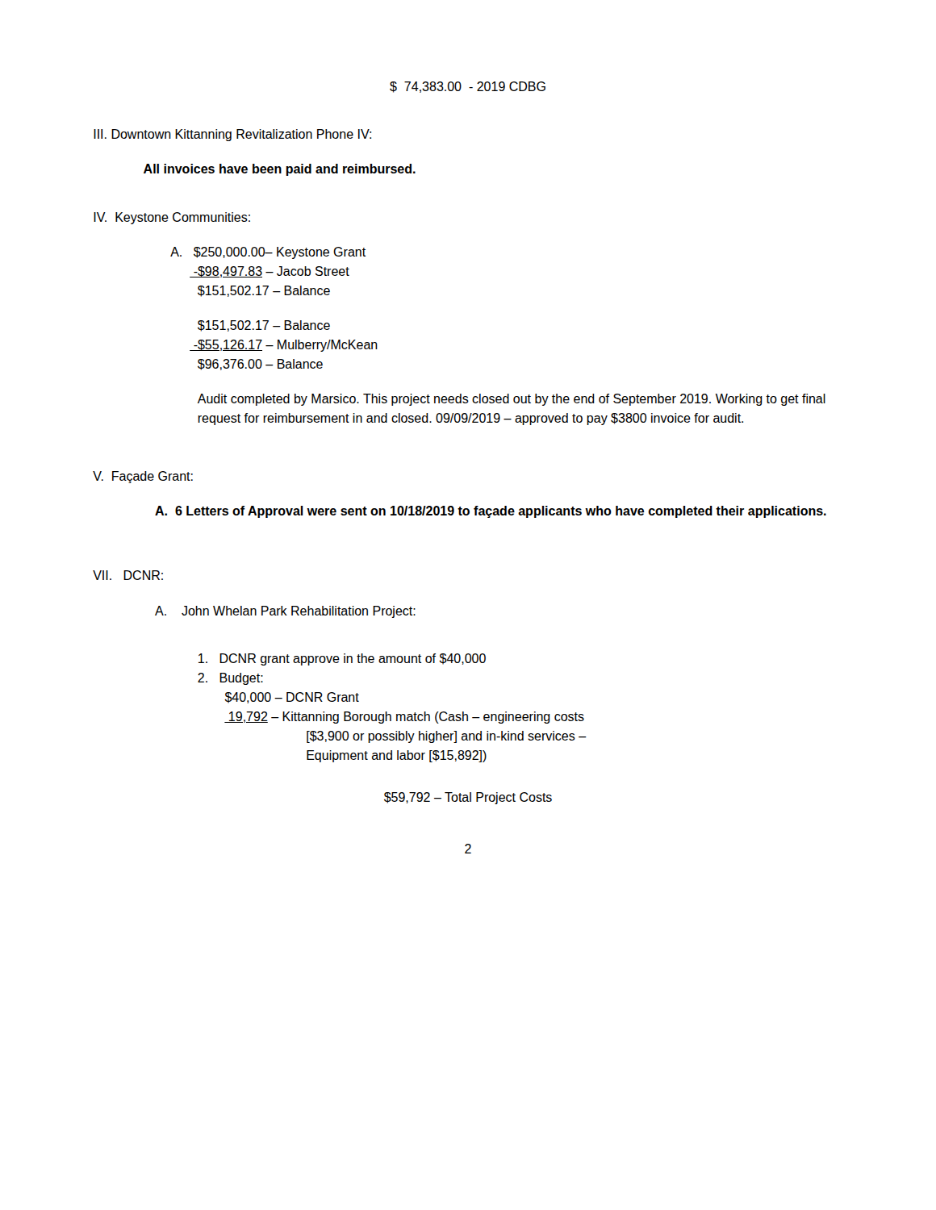$ 74,383.00 - 2019 CDBG
III. Downtown Kittanning Revitalization Phone IV:
All invoices have been paid and reimbursed.
IV. Keystone Communities:
A. $250,000.00– Keystone Grant
-$98,497.83 – Jacob Street
$151,502.17 – Balance
$151,502.17 – Balance
-$55,126.17 – Mulberry/McKean
$96,376.00 – Balance
Audit completed by Marsico. This project needs closed out by the end of September 2019. Working to get final request for reimbursement in and closed. 09/09/2019 – approved to pay $3800 invoice for audit.
V. Façade Grant:
A. 6 Letters of Approval were sent on 10/18/2019 to façade applicants who have completed their applications.
VII. DCNR:
A. John Whelan Park Rehabilitation Project:
1. DCNR grant approve in the amount of $40,000
2. Budget:
$40,000 – DCNR Grant
19,792 – Kittanning Borough match (Cash – engineering costs
[$3,900 or possibly higher] and in-kind services –
Equipment and labor [$15,892])
$59,792 – Total Project Costs
2